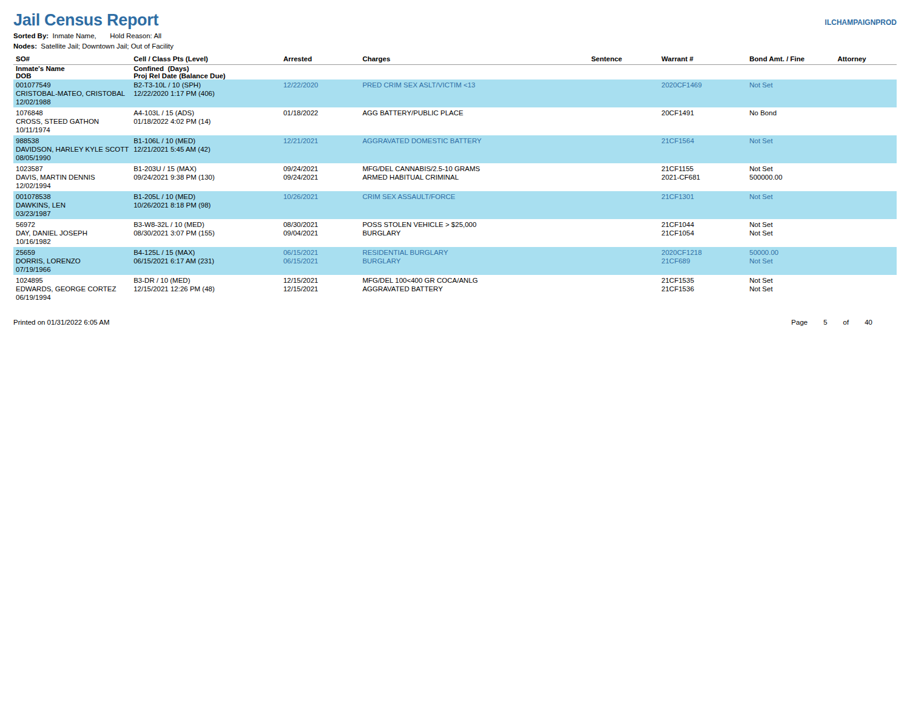ILCHAMPAIGNPROD
Jail Census Report
Sorted By: Inmate Name, Hold Reason: All
Nodes: Satellite Jail; Downtown Jail; Out of Facility
| SO# | Cell / Class Pts (Level) | Arrested | Charges | Sentence | Warrant # | Bond Amt. / Fine | Attorney |
| --- | --- | --- | --- | --- | --- | --- | --- |
| Inmate's Name | Confined (Days) | | | | | | |
| DOB | Proj Rel Date (Balance Due) | | | | | | |
| 001077549 | B2-T3-10L / 10 (SPH) | 12/22/2020 | PRED CRIM SEX ASLT/VICTIM <13 | | 2020CF1469 | Not Set | |
| CRISTOBAL-MATEO, CRISTOBAL | 12/22/2020 1:17 PM (406) | | | | | | |
| 12/02/1988 | | | | | | | |
| 1076848 | A4-103L / 15 (ADS) | 01/18/2022 | AGG BATTERY/PUBLIC PLACE | | 20CF1491 | No Bond | |
| CROSS, STEED GATHON | 01/18/2022 4:02 PM (14) | | | | | | |
| 10/11/1974 | | | | | | | |
| 988538 | B1-106L / 10 (MED) | 12/21/2021 | AGGRAVATED DOMESTIC BATTERY | | 21CF1564 | Not Set | |
| DAVIDSON, HARLEY KYLE SCOTT | 12/21/2021 5:45 AM (42) | | | | | | |
| 08/05/1990 | | | | | | | |
| 1023587 | B1-203U / 15 (MAX) | 09/24/2021 | MFG/DEL CANNABIS/2.5-10 GRAMS | | 21CF1155 | Not Set | |
| DAVIS, MARTIN DENNIS | 09/24/2021 9:38 PM (130) | 09/24/2021 | ARMED HABITUAL CRIMINAL | | 2021-CF681 | 500000.00 | |
| 12/02/1994 | | | | | | | |
| 001078538 | B1-205L / 10 (MED) | 10/26/2021 | CRIM SEX ASSAULT/FORCE | | 21CF1301 | Not Set | |
| DAWKINS, LEN | 10/26/2021 8:18 PM (98) | | | | | | |
| 03/23/1987 | | | | | | | |
| 56972 | B3-W8-32L / 10 (MED) | 08/30/2021 | POSS STOLEN VEHICLE > $25,000 | | 21CF1044 | Not Set | |
| DAY, DANIEL JOSEPH | 08/30/2021 3:07 PM (155) | 09/04/2021 | BURGLARY | | 21CF1054 | Not Set | |
| 10/16/1982 | | | | | | | |
| 25659 | B4-125L / 15 (MAX) | 06/15/2021 | RESIDENTIAL BURGLARY | | 2020CF1218 | 50000.00 | |
| DORRIS, LORENZO | 06/15/2021 6:17 AM (231) | 06/15/2021 | BURGLARY | | 21CF689 | Not Set | |
| 07/19/1966 | | | | | | | |
| 1024895 | B3-DR / 10 (MED) | 12/15/2021 | MFG/DEL 100<400 GR COCA/ANLG | | 21CF1535 | Not Set | |
| EDWARDS, GEORGE CORTEZ | 12/15/2021 12:26 PM (48) | 12/15/2021 | AGGRAVATED BATTERY | | 21CF1536 | Not Set | |
| 06/19/1994 | | | | | | | |
Printed on 01/31/2022 6:05 AM Page 5 of 40